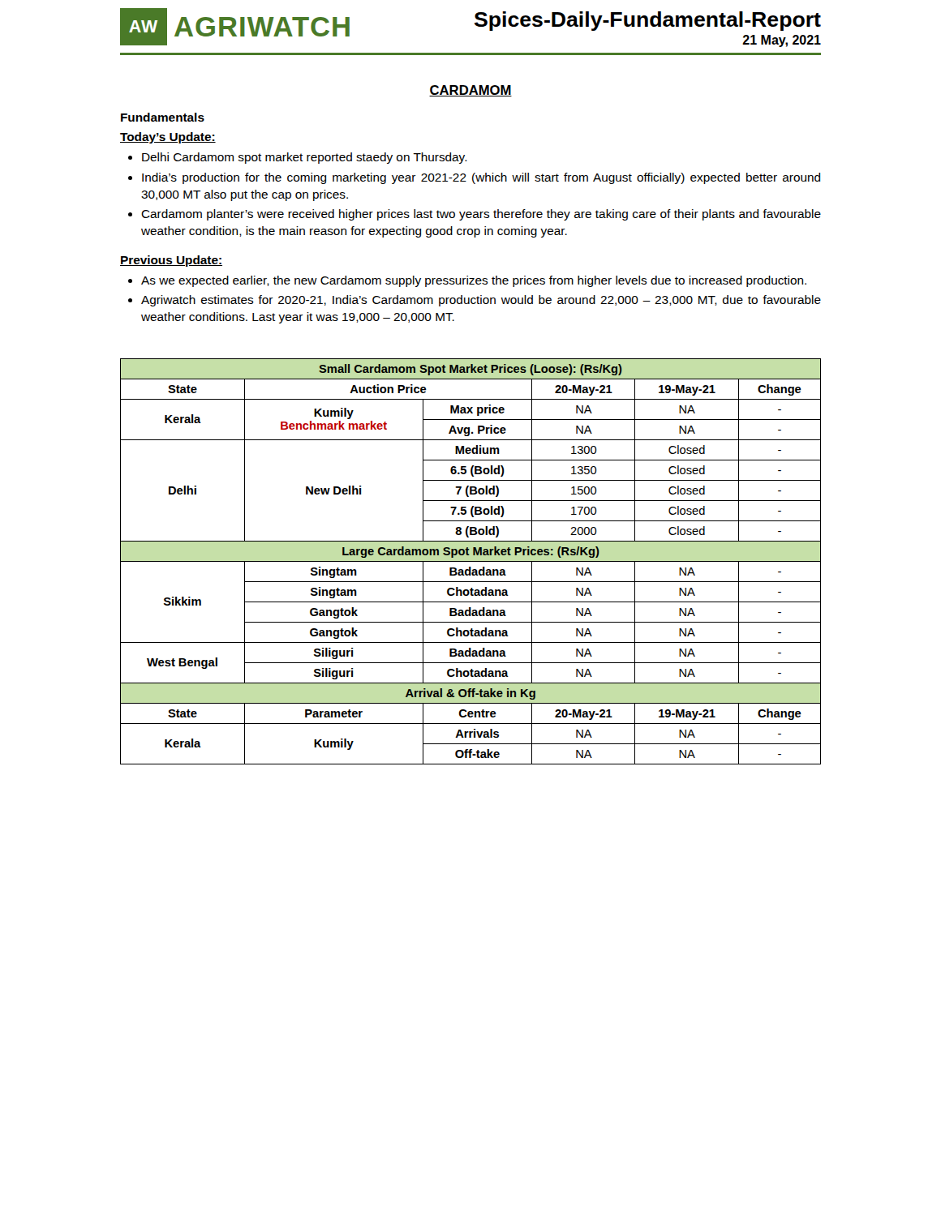AW
AGRIWATCH
Spices-Daily-Fundamental-Report
21 May, 2021
CARDAMOM
Fundamentals
Today’s Update:
Delhi Cardamom spot market reported staedy on Thursday.
India’s production for the coming marketing year 2021-22 (which will start from August officially) expected better around 30,000 MT also put the cap on prices.
Cardamom planter’s were received higher prices last two years therefore they are taking care of their plants and favourable weather condition, is the main reason for expecting good crop in coming year.
Previous Update:
As we expected earlier, the new Cardamom supply pressurizes the prices from higher levels due to increased production.
Agriwatch estimates for 2020-21, India’s Cardamom production would be around 22,000 – 23,000 MT, due to favourable weather conditions. Last year it was 19,000 – 20,000 MT.
| Small Cardamom Spot Market Prices (Loose): (Rs/Kg) |
| State | Auction Price | 20-May-21 | 19-May-21 | Change |
| Kerala | Kumily Benchmark market | Max price | NA | NA | - |
| Avg. Price | NA | NA | - |
| Delhi | New Delhi | Medium | 1300 | Closed | - |
| 6.5 (Bold) | 1350 | Closed | - |
| 7 (Bold) | 1500 | Closed | - |
| 7.5 (Bold) | 1700 | Closed | - |
| 8 (Bold) | 2000 | Closed | - |
| Large Cardamom Spot Market Prices: (Rs/Kg) |
| Sikkim | Singtam | Badadana | NA | NA | - |
| Singtam | Chotadana | NA | NA | - |
| Gangtok | Badadana | NA | NA | - |
| Gangtok | Chotadana | NA | NA | - |
| West Bengal | Siliguri | Badadana | NA | NA | - |
| Siliguri | Chotadana | NA | NA | - |
| Arrival & Off-take in Kg |
| State | Parameter | Centre | 20-May-21 | 19-May-21 | Change |
| Kerala | Kumily | Arrivals | NA | NA | - |
| Off-take | NA | NA | - |